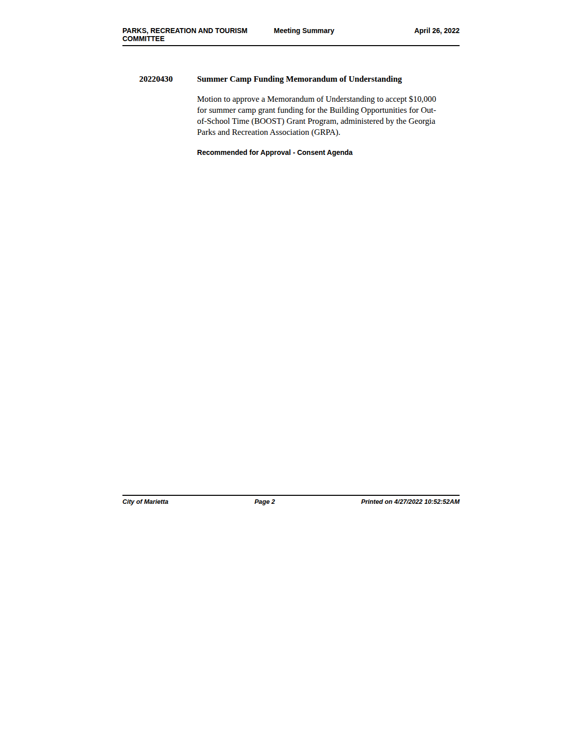PARKS, RECREATION AND TOURISM COMMITTEE
Meeting Summary
April 26, 2022
20220430
Summer Camp Funding Memorandum of Understanding
Motion to approve a Memorandum of Understanding to accept $10,000 for summer camp grant funding for the Building Opportunities for Out-of-School Time (BOOST) Grant Program, administered by the Georgia Parks and Recreation Association (GRPA).
Recommended for Approval - Consent Agenda
City of Marietta
Page 2
Printed on 4/27/2022 10:52:52AM